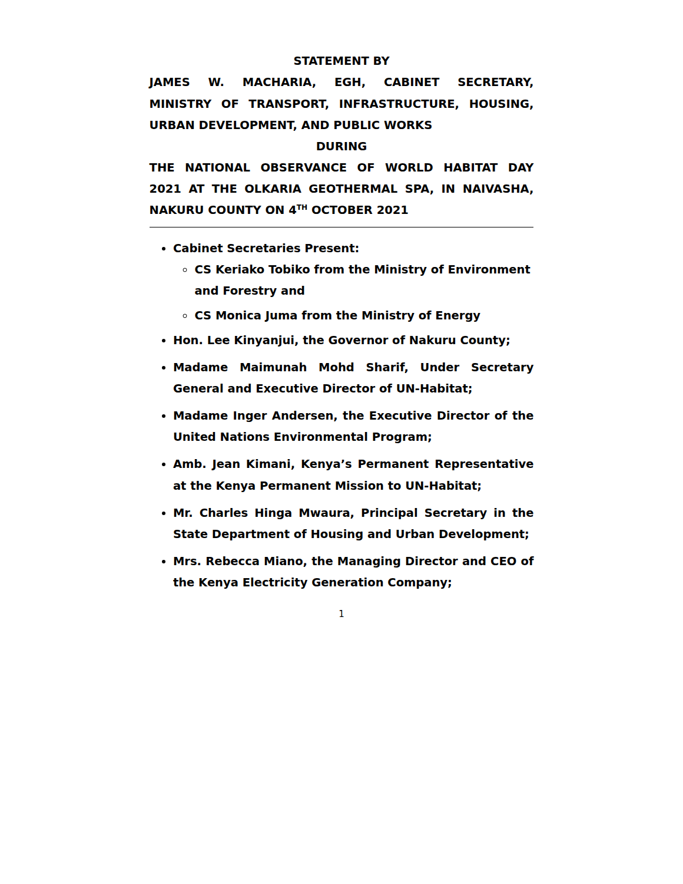STATEMENT BY
JAMES W. MACHARIA, EGH, CABINET SECRETARY,
MINISTRY OF TRANSPORT, INFRASTRUCTURE, HOUSING,
URBAN DEVELOPMENT, AND PUBLIC WORKS
DURING
THE NATIONAL OBSERVANCE OF WORLD HABITAT DAY
2021 AT THE OLKARIA GEOTHERMAL SPA, IN NAIVASHA,
NAKURU COUNTY ON 4TH OCTOBER 2021
Cabinet Secretaries Present:
CS Keriako Tobiko from the Ministry of Environment and Forestry and
CS Monica Juma from the Ministry of Energy
Hon. Lee Kinyanjui, the Governor of Nakuru County;
Madame Maimunah Mohd Sharif, Under Secretary General and Executive Director of UN-Habitat;
Madame Inger Andersen, the Executive Director of the United Nations Environmental Program;
Amb. Jean Kimani, Kenya’s Permanent Representative at the Kenya Permanent Mission to UN-Habitat;
Mr. Charles Hinga Mwaura, Principal Secretary in the State Department of Housing and Urban Development;
Mrs. Rebecca Miano, the Managing Director and CEO of the Kenya Electricity Generation Company;
1